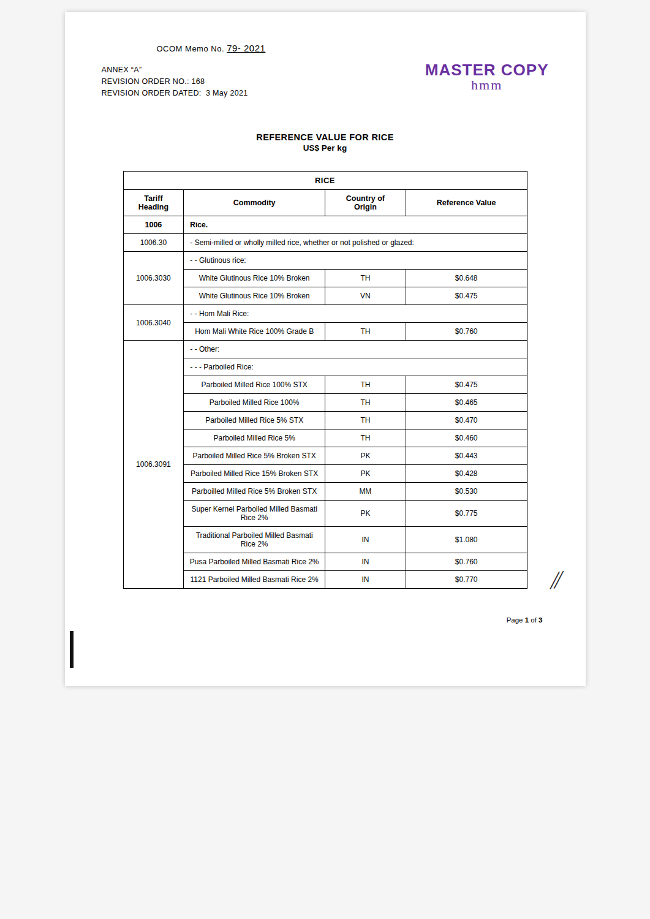OCOM Memo No. 79- 2021
ANNEX “A”
REVISION ORDER NO.: 168
REVISION ORDER DATED: 3 May 2021
MASTER COPY hmm
REFERENCE VALUE FOR RICE
US$ Per kg
| RICE |
| Tariff Heading | Commodity | Country of Origin | Reference Value |
| 1006 | Rice. |
| 1006.30 | - Semi-milled or wholly milled rice, whether or not polished or glazed: |
| 1006.3030 | - - Glutinous rice: |
| White Glutinous Rice 10% Broken | TH | $0.648 |
| White Glutinous Rice 10% Broken | VN | $0.475 |
| 1006.3040 | - - Hom Mali Rice: |
| Hom Mali White Rice 100% Grade B | TH | $0.760 |
| 1006.3091 | - - Other: |
| - - - Parboiled Rice: |
| Parboiled Milled Rice 100% STX | TH | $0.475 |
| Parboiled Milled Rice 100% | TH | $0.465 |
| Parboiled Milled Rice 5% STX | TH | $0.470 |
| Parboiled Milled Rice 5% | TH | $0.460 |
| Parboiled Milled Rice 5% Broken STX | PK | $0.443 |
| Parboiled Milled Rice 15% Broken STX | PK | $0.428 |
| Parboilled Milled Rice 5% Broken STX | MM | $0.530 |
| Super Kernel Parboiled Milled Basmati Rice 2% | PK | $0.775 |
| Traditional Parboiled Milled Basmati Rice 2% | IN | $1.080 |
| Pusa Parboiled Milled Basmati Rice 2% | IN | $0.760 |
| 1121 Parboiled Milled Basmati Rice 2% | IN | $0.770 |
⁄⁄
Page 1 of 3